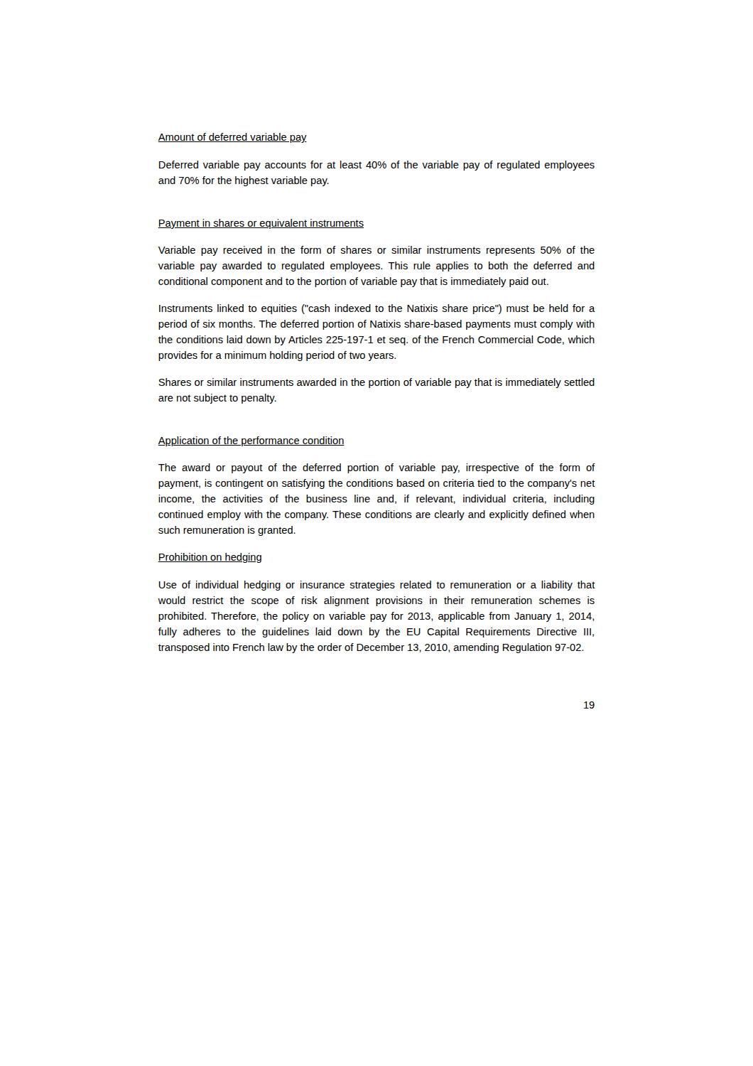Amount of deferred variable pay
Deferred variable pay accounts for at least 40% of the variable pay of regulated employees and 70% for the highest variable pay.
Payment in shares or equivalent instruments
Variable pay received in the form of shares or similar instruments represents 50% of the variable pay awarded to regulated employees. This rule applies to both the deferred and conditional component and to the portion of variable pay that is immediately paid out.
Instruments linked to equities ("cash indexed to the Natixis share price") must be held for a period of six months. The deferred portion of Natixis share-based payments must comply with the conditions laid down by Articles 225-197-1 et seq. of the French Commercial Code, which provides for a minimum holding period of two years.
Shares or similar instruments awarded in the portion of variable pay that is immediately settled are not subject to penalty.
Application of the performance condition
The award or payout of the deferred portion of variable pay, irrespective of the form of payment, is contingent on satisfying the conditions based on criteria tied to the company's net income, the activities of the business line and, if relevant, individual criteria, including continued employ with the company. These conditions are clearly and explicitly defined when such remuneration is granted.
Prohibition on hedging
Use of individual hedging or insurance strategies related to remuneration or a liability that would restrict the scope of risk alignment provisions in their remuneration schemes is prohibited. Therefore, the policy on variable pay for 2013, applicable from January 1, 2014, fully adheres to the guidelines laid down by the EU Capital Requirements Directive III, transposed into French law by the order of December 13, 2010, amending Regulation 97-02.
19